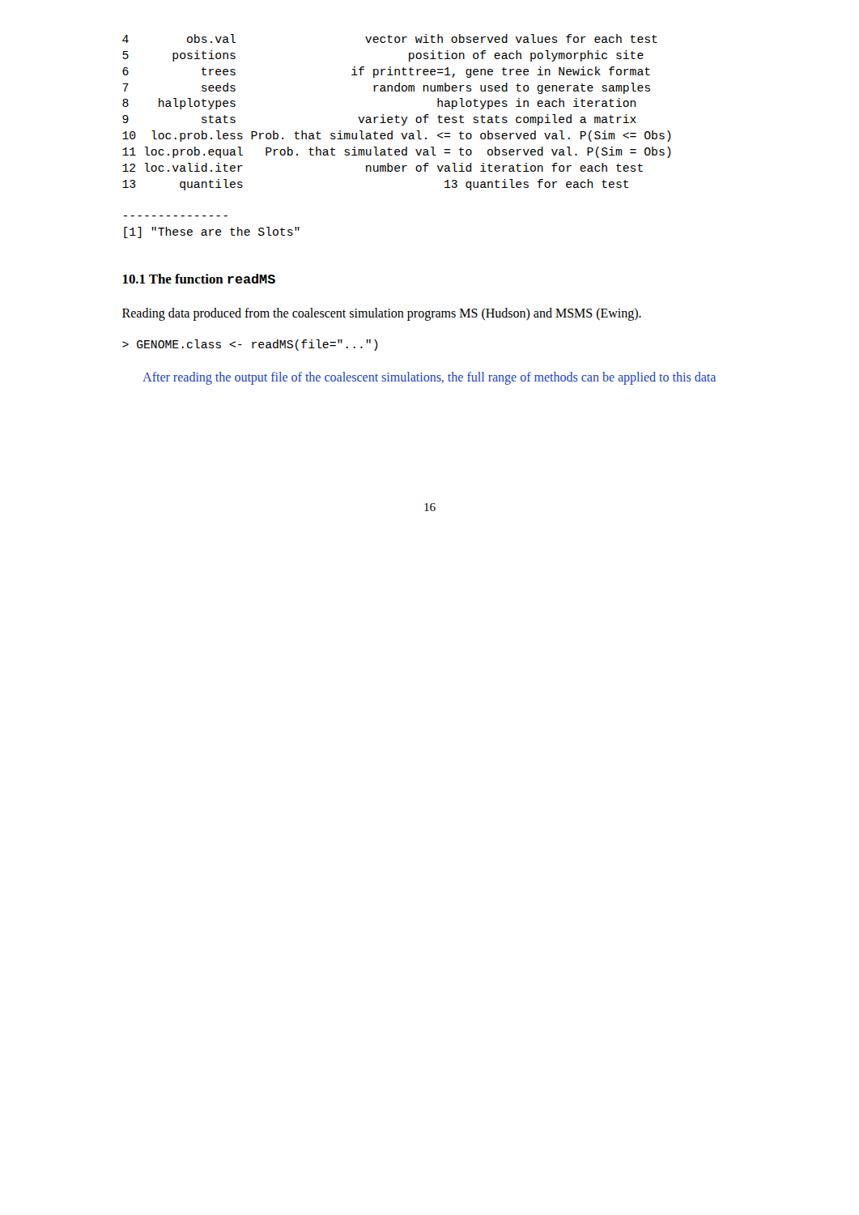4        obs.val                  vector with observed values for each test
5      positions                        position of each polymorphic site
6          trees                if printtree=1, gene tree in Newick format
7          seeds                   random numbers used to generate samples
8    halplotypes                            haplotypes in each iteration
9          stats                 variety of test stats compiled a matrix
10  loc.prob.less Prob. that simulated val. <= to observed val. P(Sim <= Obs)
11 loc.prob.equal   Prob. that simulated val = to  observed val. P(Sim = Obs)
12 loc.valid.iter                 number of valid iteration for each test
13      quantiles                            13 quantiles for each test

---------------
[1] "These are the Slots"
10.1 The function readMS
Reading data produced from the coalescent simulation programs MS (Hudson) and MSMS (Ewing).
> GENOME.class <- readMS(file="...")
After reading the output file of the coalescent simulations, the full range of methods can be applied to this data
16